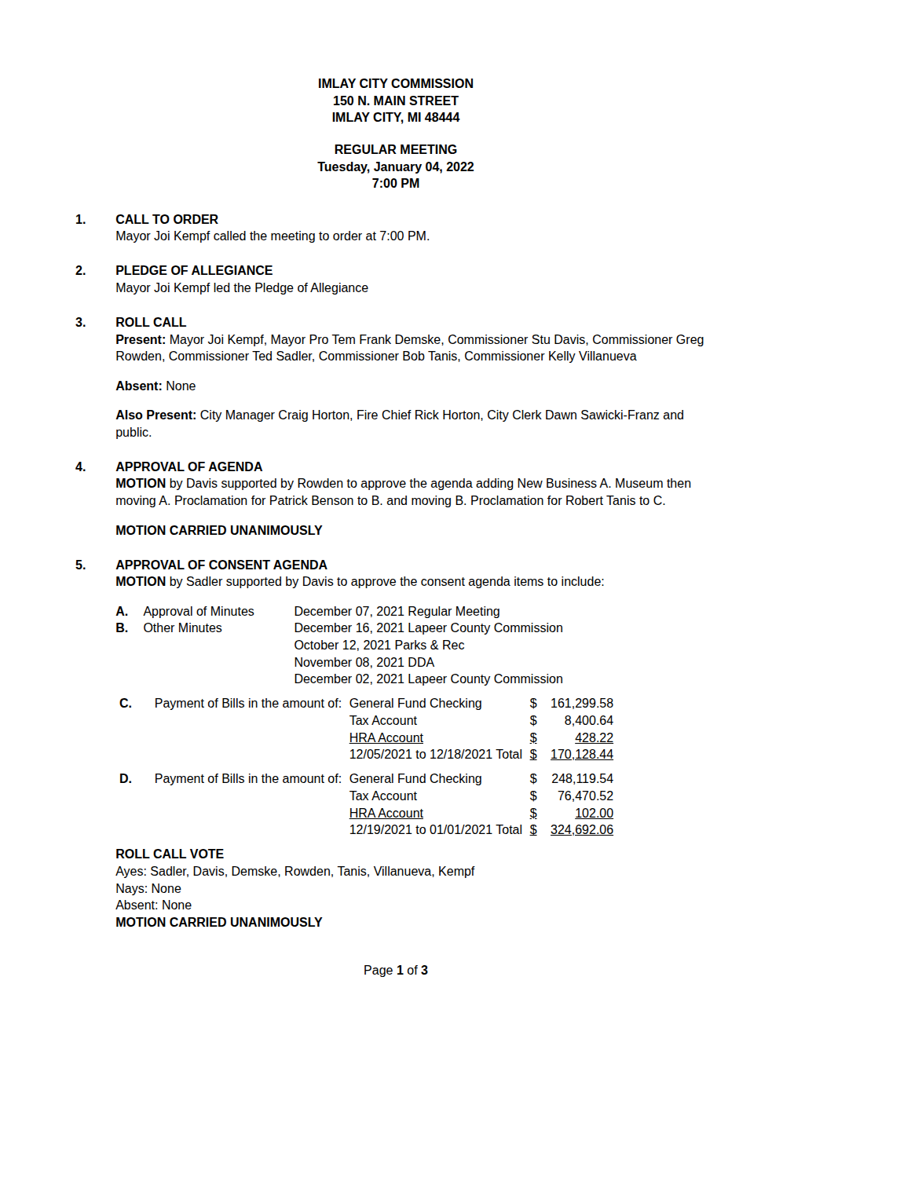IMLAY CITY COMMISSION
150 N. MAIN STREET
IMLAY CITY, MI 48444
REGULAR MEETING
Tuesday, January 04, 2022
7:00 PM
1. CALL TO ORDER
Mayor Joi Kempf called the meeting to order at 7:00 PM.
2. PLEDGE OF ALLEGIANCE
Mayor Joi Kempf led the Pledge of Allegiance
3. ROLL CALL
Present: Mayor Joi Kempf, Mayor Pro Tem Frank Demske, Commissioner Stu Davis, Commissioner Greg Rowden, Commissioner Ted Sadler, Commissioner Bob Tanis, Commissioner Kelly Villanueva
Absent: None
Also Present: City Manager Craig Horton, Fire Chief Rick Horton, City Clerk Dawn Sawicki-Franz and public.
4. APPROVAL OF AGENDA
MOTION by Davis supported by Rowden to approve the agenda adding New Business A. Museum then moving A. Proclamation for Patrick Benson to B. and moving B. Proclamation for Robert Tanis to C.
MOTION CARRIED UNANIMOUSLY
5. APPROVAL OF CONSENT AGENDA
MOTION by Sadler supported by Davis to approve the consent agenda items to include:
A. Approval of Minutes
December 07, 2021 Regular Meeting
B. Other Minutes
December 16, 2021 Lapeer County Commission
October 12, 2021 Parks & Rec
November 08, 2021 DDA
December 02, 2021 Lapeer County Commission
| C. | Payment of Bills in the amount of: | General Fund Checking | $ | 161,299.58 |
| | | Tax Account | $ | 8,400.64 |
| | | HRA Account | $ | 428.22 |
| | | 12/05/2021 to 12/18/2021 Total | $ | 170,128.44 |
| D. | Payment of Bills in the amount of: | General Fund Checking | $ | 248,119.54 |
| | | Tax Account | $ | 76,470.52 |
| | | HRA Account | $ | 102.00 |
| | | 12/19/2021 to 01/01/2021 Total | $ | 324,692.06 |
ROLL CALL VOTE
Ayes: Sadler, Davis, Demske, Rowden, Tanis, Villanueva, Kempf
Nays: None
Absent: None
MOTION CARRIED UNANIMOUSLY
Page 1 of 3